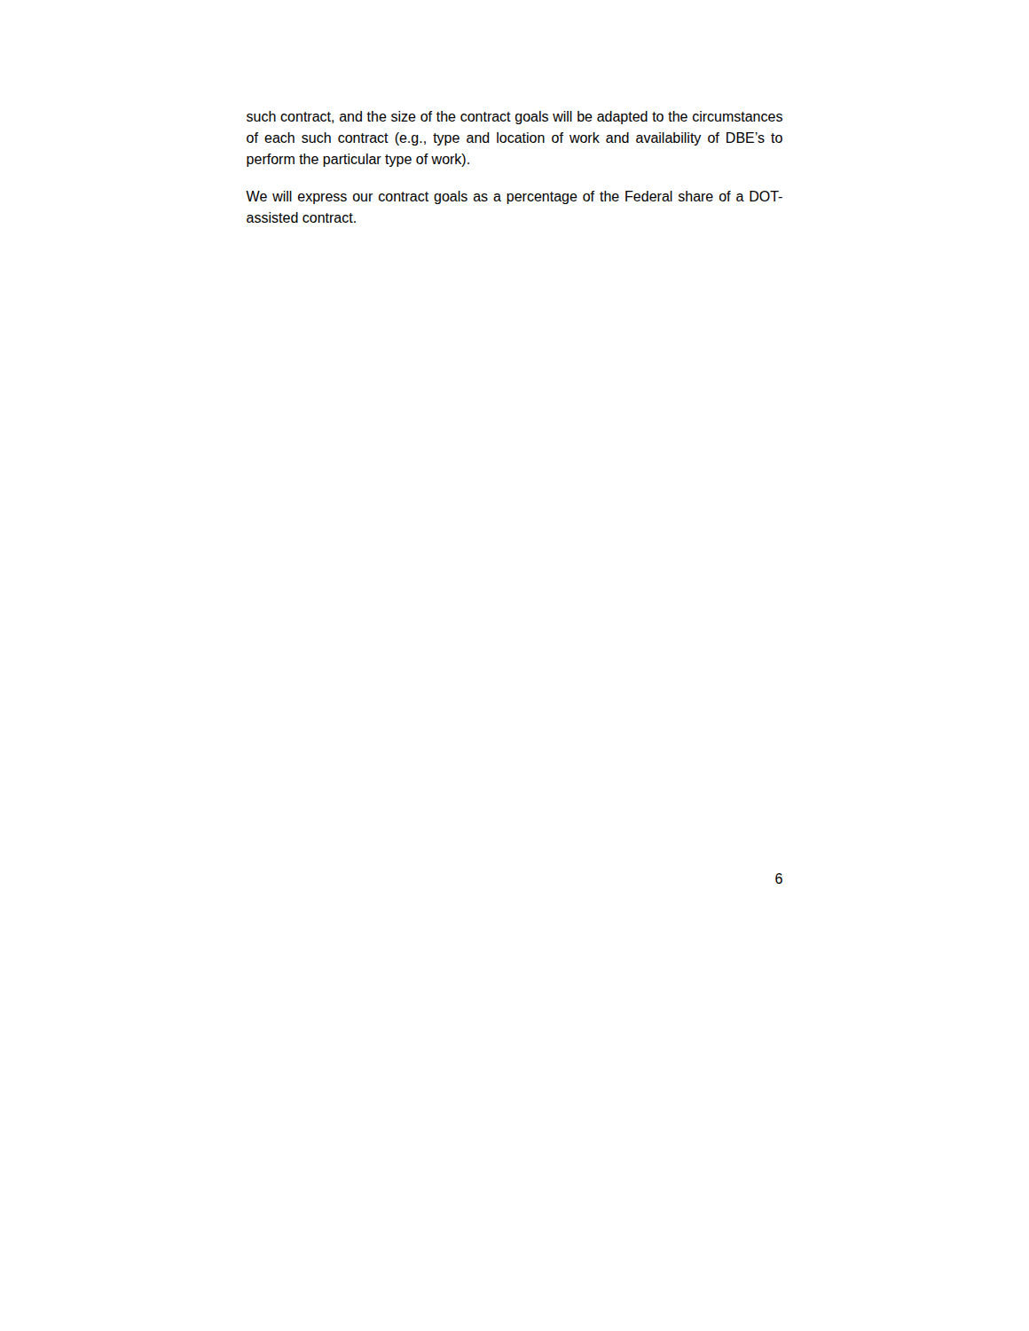such contract, and the size of the contract goals will be adapted to the circumstances of each such contract (e.g., type and location of work and availability of DBE’s to perform the particular type of work).
We will express our contract goals as a percentage of the Federal share of a DOT-assisted contract.
6